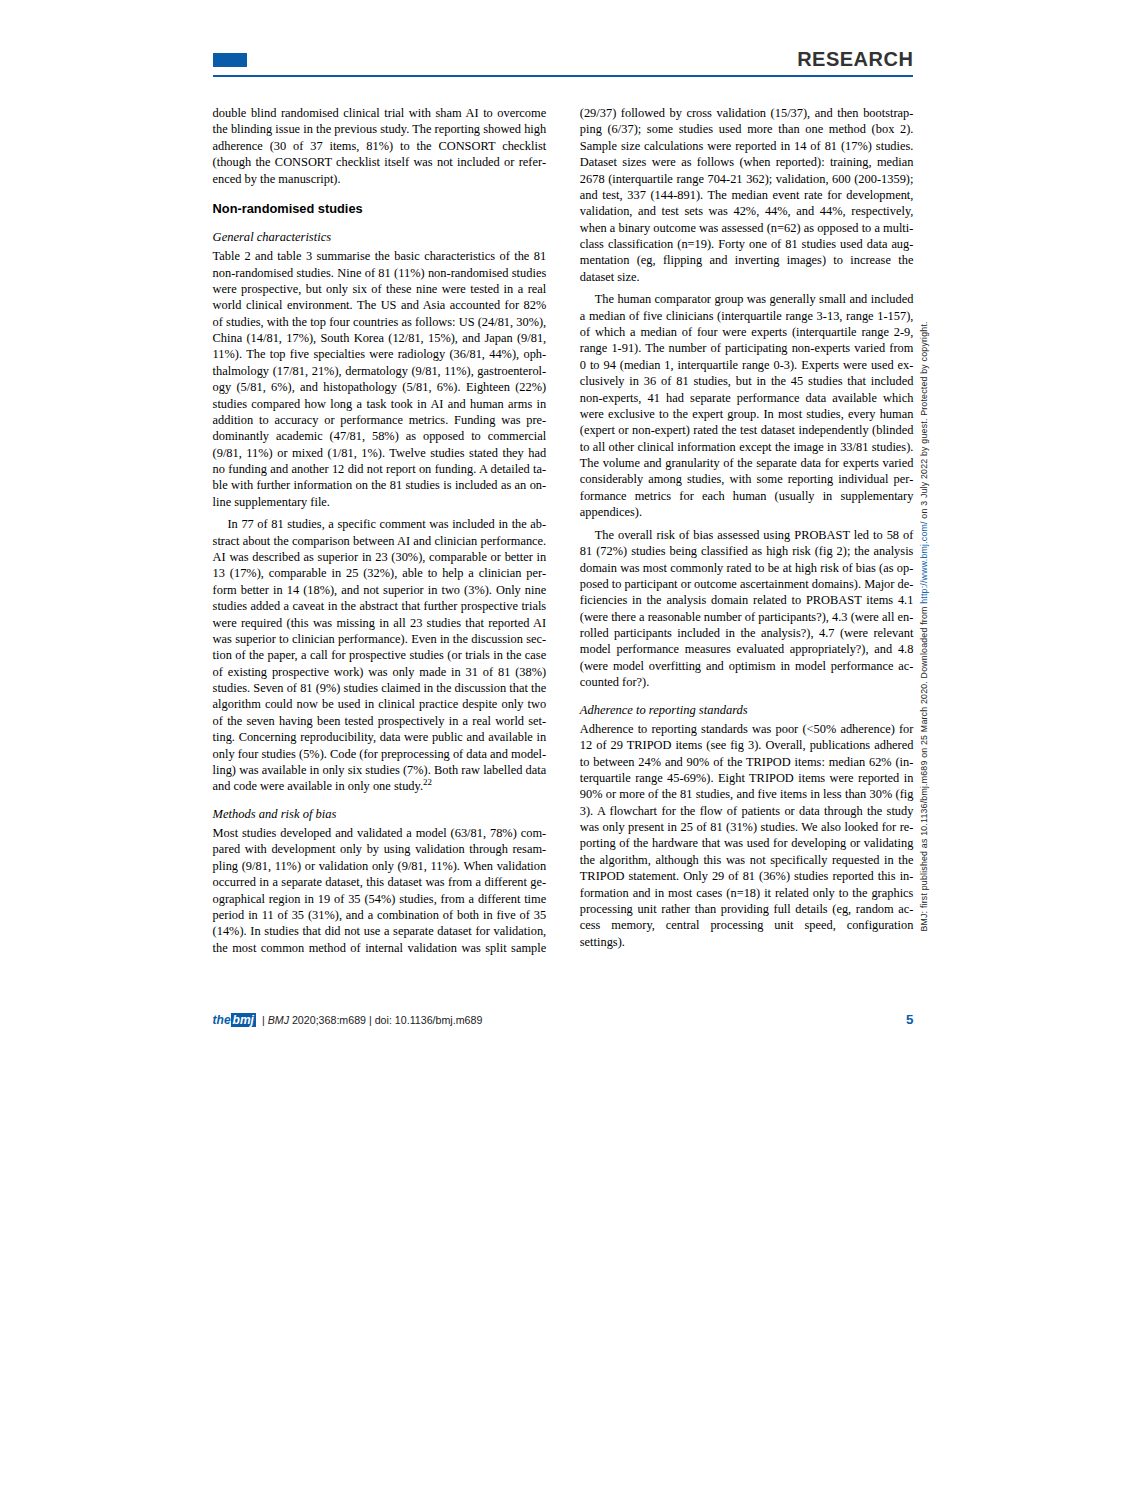RESEARCH
BMJ: first published as 10.1136/bmj.m689 on 25 March 2020. Downloaded from http://www.bmj.com/ on 3 July 2022 by guest. Protected by copyright.
double blind randomised clinical trial with sham AI to overcome the blinding issue in the previous study. The reporting showed high adherence (30 of 37 items, 81%) to the CONSORT checklist (though the CONSORT checklist itself was not included or referenced by the manuscript).
Non-randomised studies
General characteristics
Table 2 and table 3 summarise the basic characteristics of the 81 non-randomised studies. Nine of 81 (11%) non-randomised studies were prospective, but only six of these nine were tested in a real world clinical environment. The US and Asia accounted for 82% of studies, with the top four countries as follows: US (24/81, 30%), China (14/81, 17%), South Korea (12/81, 15%), and Japan (9/81, 11%). The top five specialties were radiology (36/81, 44%), ophthalmology (17/81, 21%), dermatology (9/81, 11%), gastroenterology (5/81, 6%), and histopathology (5/81, 6%). Eighteen (22%) studies compared how long a task took in AI and human arms in addition to accuracy or performance metrics. Funding was predominantly academic (47/81, 58%) as opposed to commercial (9/81, 11%) or mixed (1/81, 1%). Twelve studies stated they had no funding and another 12 did not report on funding. A detailed table with further information on the 81 studies is included as an online supplementary file.
In 77 of 81 studies, a specific comment was included in the abstract about the comparison between AI and clinician performance. AI was described as superior in 23 (30%), comparable or better in 13 (17%), comparable in 25 (32%), able to help a clinician perform better in 14 (18%), and not superior in two (3%). Only nine studies added a caveat in the abstract that further prospective trials were required (this was missing in all 23 studies that reported AI was superior to clinician performance). Even in the discussion section of the paper, a call for prospective studies (or trials in the case of existing prospective work) was only made in 31 of 81 (38%) studies. Seven of 81 (9%) studies claimed in the discussion that the algorithm could now be used in clinical practice despite only two of the seven having been tested prospectively in a real world setting. Concerning reproducibility, data were public and available in only four studies (5%). Code (for preprocessing of data and modelling) was available in only six studies (7%). Both raw labelled data and code were available in only one study.22
Methods and risk of bias
Most studies developed and validated a model (63/81, 78%) compared with development only by using validation through resampling (9/81, 11%) or validation only (9/81, 11%). When validation occurred in a separate dataset, this dataset was from a different geographical region in 19 of 35 (54%) studies, from a different time period in 11 of 35 (31%), and a combination of both in five of 35 (14%). In studies that did not use a separate dataset for validation, the most common method of internal validation was split sample (29/37) followed by cross validation (15/37), and then bootstrapping (6/37); some studies used more than one method (box 2). Sample size calculations were reported in 14 of 81 (17%) studies. Dataset sizes were as follows (when reported): training, median 2678 (interquartile range 704-21 362); validation, 600 (200-1359); and test, 337 (144-891). The median event rate for development, validation, and test sets was 42%, 44%, and 44%, respectively, when a binary outcome was assessed (n=62) as opposed to a multiclass classification (n=19). Forty one of 81 studies used data augmentation (eg, flipping and inverting images) to increase the dataset size.
The human comparator group was generally small and included a median of five clinicians (interquartile range 3-13, range 1-157), of which a median of four were experts (interquartile range 2-9, range 1-91). The number of participating non-experts varied from 0 to 94 (median 1, interquartile range 0-3). Experts were used exclusively in 36 of 81 studies, but in the 45 studies that included non-experts, 41 had separate performance data available which were exclusive to the expert group. In most studies, every human (expert or non-expert) rated the test dataset independently (blinded to all other clinical information except the image in 33/81 studies). The volume and granularity of the separate data for experts varied considerably among studies, with some reporting individual performance metrics for each human (usually in supplementary appendices).
The overall risk of bias assessed using PROBAST led to 58 of 81 (72%) studies being classified as high risk (fig 2); the analysis domain was most commonly rated to be at high risk of bias (as opposed to participant or outcome ascertainment domains). Major deficiencies in the analysis domain related to PROBAST items 4.1 (were there a reasonable number of participants?), 4.3 (were all enrolled participants included in the analysis?), 4.7 (were relevant model performance measures evaluated appropriately?), and 4.8 (were model overfitting and optimism in model performance accounted for?).
Adherence to reporting standards
Adherence to reporting standards was poor (<50% adherence) for 12 of 29 TRIPOD items (see fig 3). Overall, publications adhered to between 24% and 90% of the TRIPOD items: median 62% (interquartile range 45-69%). Eight TRIPOD items were reported in 90% or more of the 81 studies, and five items in less than 30% (fig 3). A flowchart for the flow of patients or data through the study was only present in 25 of 81 (31%) studies. We also looked for reporting of the hardware that was used for developing or validating the algorithm, although this was not specifically requested in the TRIPOD statement. Only 29 of 81 (36%) studies reported this information and in most cases (n=18) it related only to the graphics processing unit rather than providing full details (eg, random access memory, central processing unit speed, configuration settings).
thebmj | BMJ 2020;368:m689 | doi: 10.1136/bmj.m689 5